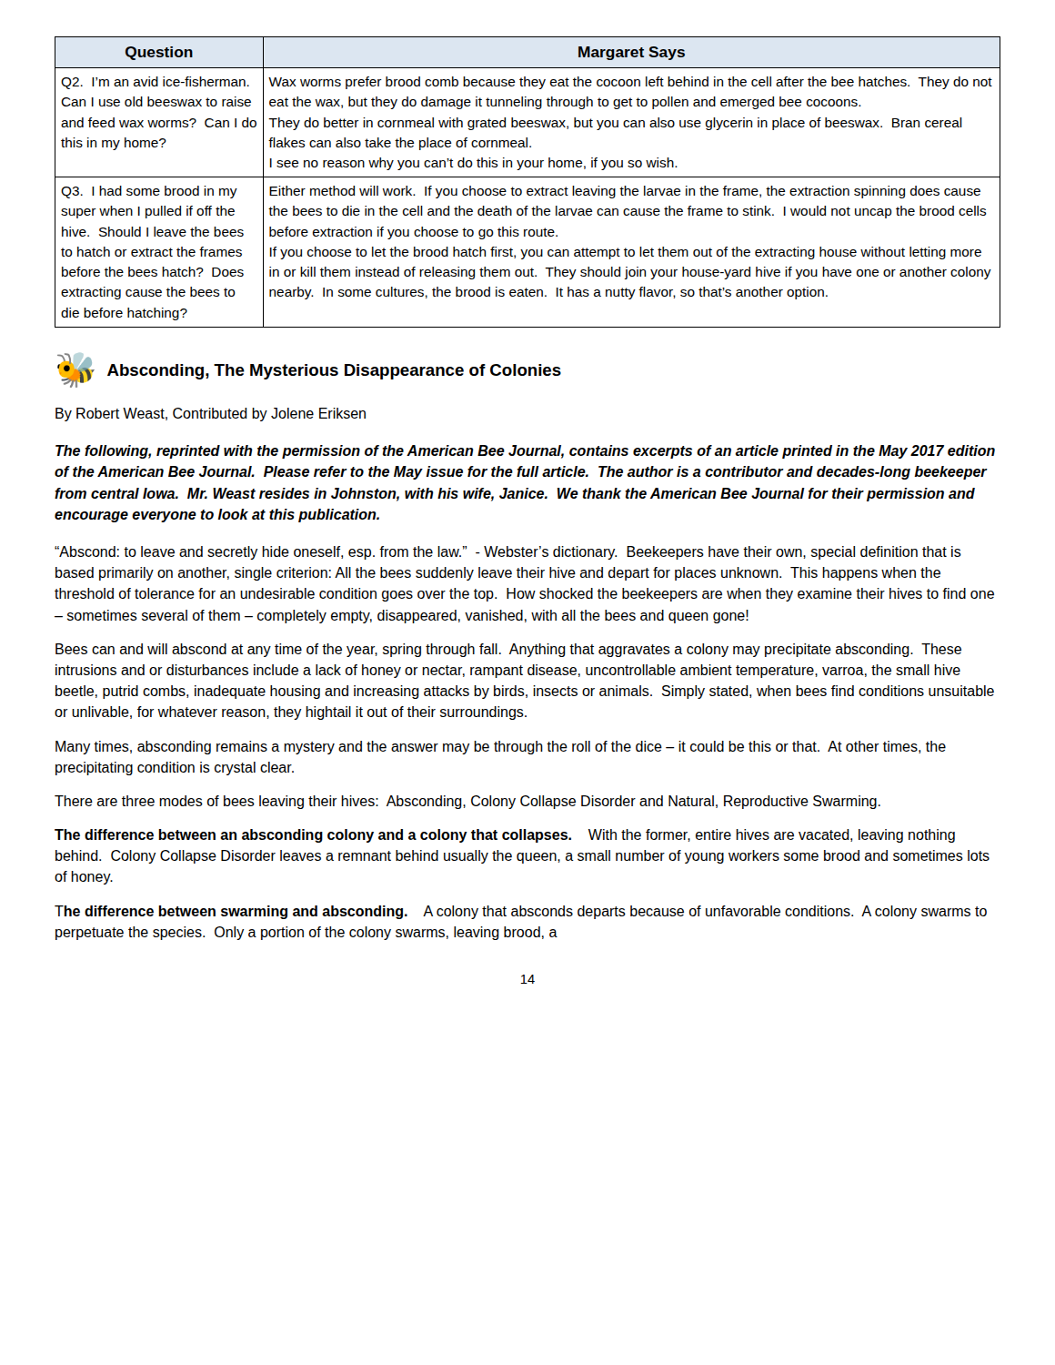| Question | Margaret Says |
| --- | --- |
| Q2. I’m an avid ice-fisherman. Can I use old beeswax to raise and feed wax worms? Can I do this in my home? | Wax worms prefer brood comb because they eat the cocoon left behind in the cell after the bee hatches. They do not eat the wax, but they do damage it tunneling through to get to pollen and emerged bee cocoons. They do better in cornmeal with grated beeswax, but you can also use glycerin in place of beeswax. Bran cereal flakes can also take the place of cornmeal. I see no reason why you can’t do this in your home, if you so wish. |
| Q3. I had some brood in my super when I pulled if off the hive. Should I leave the bees to hatch or extract the frames before the bees hatch? Does extracting cause the bees to die before hatching? | Either method will work. If you choose to extract leaving the larvae in the frame, the extraction spinning does cause the bees to die in the cell and the death of the larvae can cause the frame to stink. I would not uncap the brood cells before extraction if you choose to go this route. If you choose to let the brood hatch first, you can attempt to let them out of the extracting house without letting more in or kill them instead of releasing them out. They should join your house-yard hive if you have one or another colony nearby. In some cultures, the brood is eaten. It has a nutty flavor, so that’s another option. |
🐝
Absconding, The Mysterious Disappearance of Colonies
By Robert Weast, Contributed by Jolene Eriksen
The following, reprinted with the permission of the American Bee Journal, contains excerpts of an article printed in the May 2017 edition of the American Bee Journal. Please refer to the May issue for the full article. The author is a contributor and decades-long beekeeper from central Iowa. Mr. Weast resides in Johnston, with his wife, Janice. We thank the American Bee Journal for their permission and encourage everyone to look at this publication.
“Abscond: to leave and secretly hide oneself, esp. from the law.” - Webster’s dictionary. Beekeepers have their own, special definition that is based primarily on another, single criterion: All the bees suddenly leave their hive and depart for places unknown. This happens when the threshold of tolerance for an undesirable condition goes over the top. How shocked the beekeepers are when they examine their hives to find one – sometimes several of them – completely empty, disappeared, vanished, with all the bees and queen gone!
Bees can and will abscond at any time of the year, spring through fall. Anything that aggravates a colony may precipitate absconding. These intrusions and or disturbances include a lack of honey or nectar, rampant disease, uncontrollable ambient temperature, varroa, the small hive beetle, putrid combs, inadequate housing and increasing attacks by birds, insects or animals. Simply stated, when bees find conditions unsuitable or unlivable, for whatever reason, they hightail it out of their surroundings.
Many times, absconding remains a mystery and the answer may be through the roll of the dice – it could be this or that. At other times, the precipitating condition is crystal clear.
There are three modes of bees leaving their hives: Absconding, Colony Collapse Disorder and Natural, Reproductive Swarming.
The difference between an absconding colony and a colony that collapses. With the former, entire hives are vacated, leaving nothing behind. Colony Collapse Disorder leaves a remnant behind usually the queen, a small number of young workers some brood and sometimes lots of honey.
The difference between swarming and absconding. A colony that absconds departs because of unfavorable conditions. A colony swarms to perpetuate the species. Only a portion of the colony swarms, leaving brood, a
14